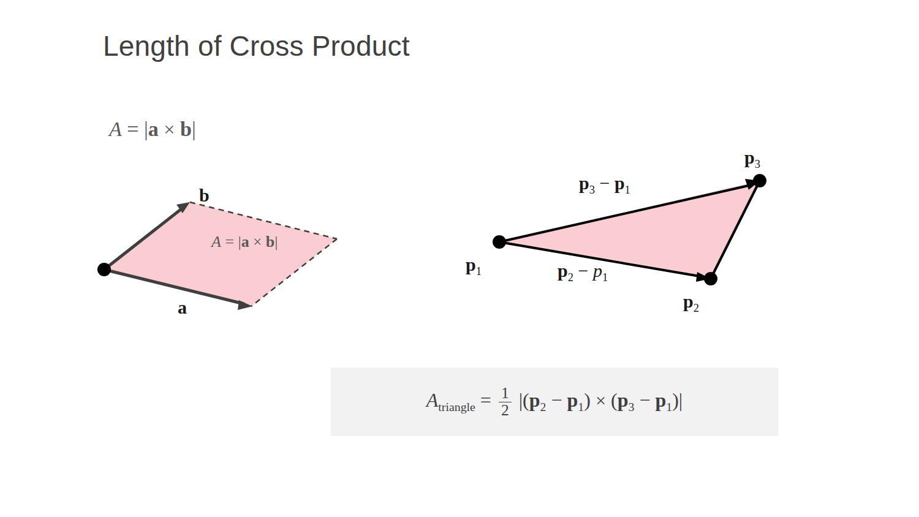Length of Cross Product
A = |a × b|
b a A = |a × b|
p1 p2 p3 p3 − p1 p2 − p1
Atriangle = 12 |(p2 − p1) × (p3 − p1)|